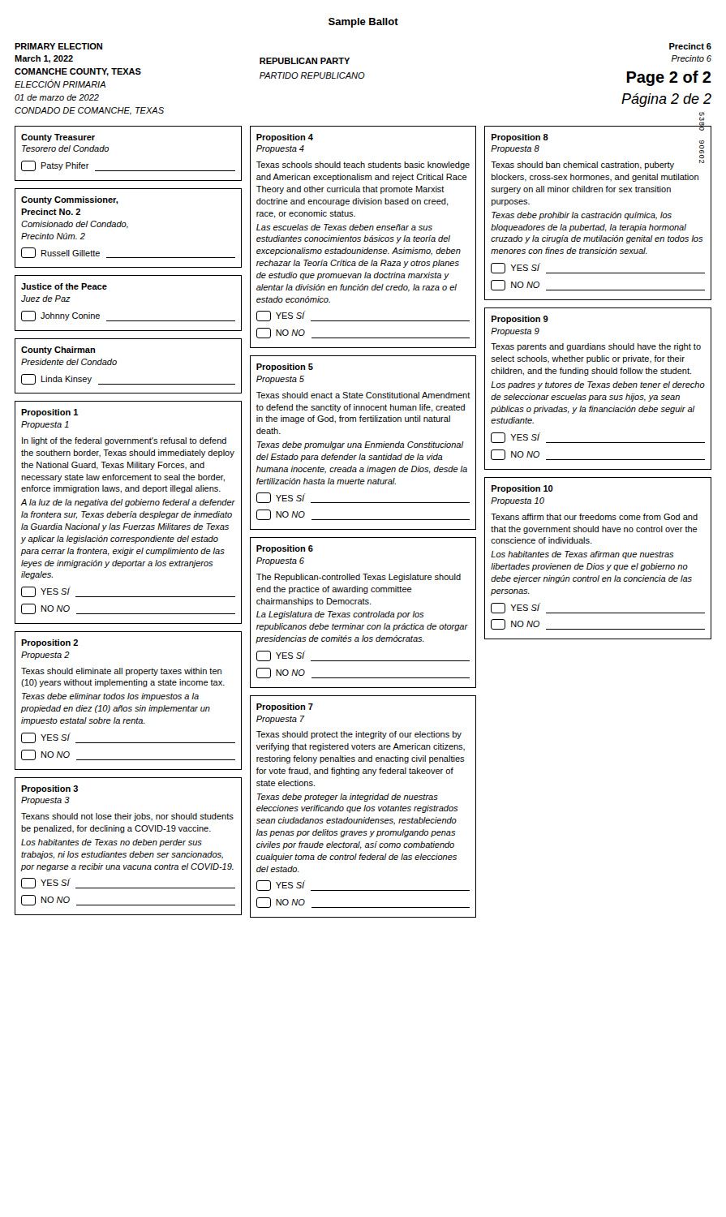Sample Ballot
5380 90602
PRIMARY ELECTION
March 1, 2022
COMANCHE COUNTY, TEXAS
ELECCIÓN PRIMARIA
01 de marzo de 2022
CONDADO DE COMANCHE, TEXAS
REPUBLICAN PARTY
PARTIDO REPUBLICANO
Precinct 6
Precinto 6
Page 2 of 2
Página 2 de 2
County Treasurer
Tesorero del Condado
Patsy Phifer
County Commissioner,
Precinct No. 2
Comisionado del Condado,
Precinto Núm. 2
Russell Gillette
Justice of the Peace
Juez de Paz
Johnny Conine
County Chairman
Presidente del Condado
Linda Kinsey
Proposition 1
Propuesta 1
In light of the federal government's refusal to defend the southern border, Texas should immediately deploy the National Guard, Texas Military Forces, and necessary state law enforcement to seal the border, enforce immigration laws, and deport illegal aliens.
A la luz de la negativa del gobierno federal a defender la frontera sur, Texas debería desplegar de inmediato la Guardia Nacional y las Fuerzas Militares de Texas y aplicar la legislación correspondiente del estado para cerrar la frontera, exigir el cumplimiento de las leyes de inmigración y deportar a los extranjeros ilegales.
YES SÍ
NO NO
Proposition 2
Propuesta 2
Texas should eliminate all property taxes within ten (10) years without implementing a state income tax.
Texas debe eliminar todos los impuestos a la propiedad en diez (10) años sin implementar un impuesto estatal sobre la renta.
YES SÍ
NO NO
Proposition 3
Propuesta 3
Texans should not lose their jobs, nor should students be penalized, for declining a COVID-19 vaccine.
Los habitantes de Texas no deben perder sus trabajos, ni los estudiantes deben ser sancionados, por negarse a recibir una vacuna contra el COVID-19.
YES SÍ
NO NO
Proposition 4
Propuesta 4
Texas schools should teach students basic knowledge and American exceptionalism and reject Critical Race Theory and other curricula that promote Marxist doctrine and encourage division based on creed, race, or economic status.
Las escuelas de Texas deben enseñar a sus estudiantes conocimientos básicos y la teoría del excepcionalismo estadounidense. Asimismo, deben rechazar la Teoría Crítica de la Raza y otros planes de estudio que promuevan la doctrina marxista y alentar la división en función del credo, la raza o el estado económico.
YES SÍ
NO NO
Proposition 5
Propuesta 5
Texas should enact a State Constitutional Amendment to defend the sanctity of innocent human life, created in the image of God, from fertilization until natural death.
Texas debe promulgar una Enmienda Constitucional del Estado para defender la santidad de la vida humana inocente, creada a imagen de Dios, desde la fertilización hasta la muerte natural.
YES SÍ
NO NO
Proposition 6
Propuesta 6
The Republican-controlled Texas Legislature should end the practice of awarding committee chairmanships to Democrats.
La Legislatura de Texas controlada por los republicanos debe terminar con la práctica de otorgar presidencias de comités a los demócratas.
YES SÍ
NO NO
Proposition 7
Propuesta 7
Texas should protect the integrity of our elections by verifying that registered voters are American citizens, restoring felony penalties and enacting civil penalties for vote fraud, and fighting any federal takeover of state elections.
Texas debe proteger la integridad de nuestras elecciones verificando que los votantes registrados sean ciudadanos estadounidenses, restableciendo las penas por delitos graves y promulgando penas civiles por fraude electoral, así como combatiendo cualquier toma de control federal de las elecciones del estado.
YES SÍ
NO NO
Proposition 8
Propuesta 8
Texas should ban chemical castration, puberty blockers, cross-sex hormones, and genital mutilation surgery on all minor children for sex transition purposes.
Texas debe prohibir la castración química, los bloqueadores de la pubertad, la terapia hormonal cruzado y la cirugía de mutilación genital en todos los menores con fines de transición sexual.
YES SÍ
NO NO
Proposition 9
Propuesta 9
Texas parents and guardians should have the right to select schools, whether public or private, for their children, and the funding should follow the student.
Los padres y tutores de Texas deben tener el derecho de seleccionar escuelas para sus hijos, ya sean públicas o privadas, y la financiación debe seguir al estudiante.
YES SÍ
NO NO
Proposition 10
Propuesta 10
Texans affirm that our freedoms come from God and that the government should have no control over the conscience of individuals.
Los habitantes de Texas afirman que nuestras libertades provienen de Dios y que el gobierno no debe ejercer ningún control en la conciencia de las personas.
YES SÍ
NO NO